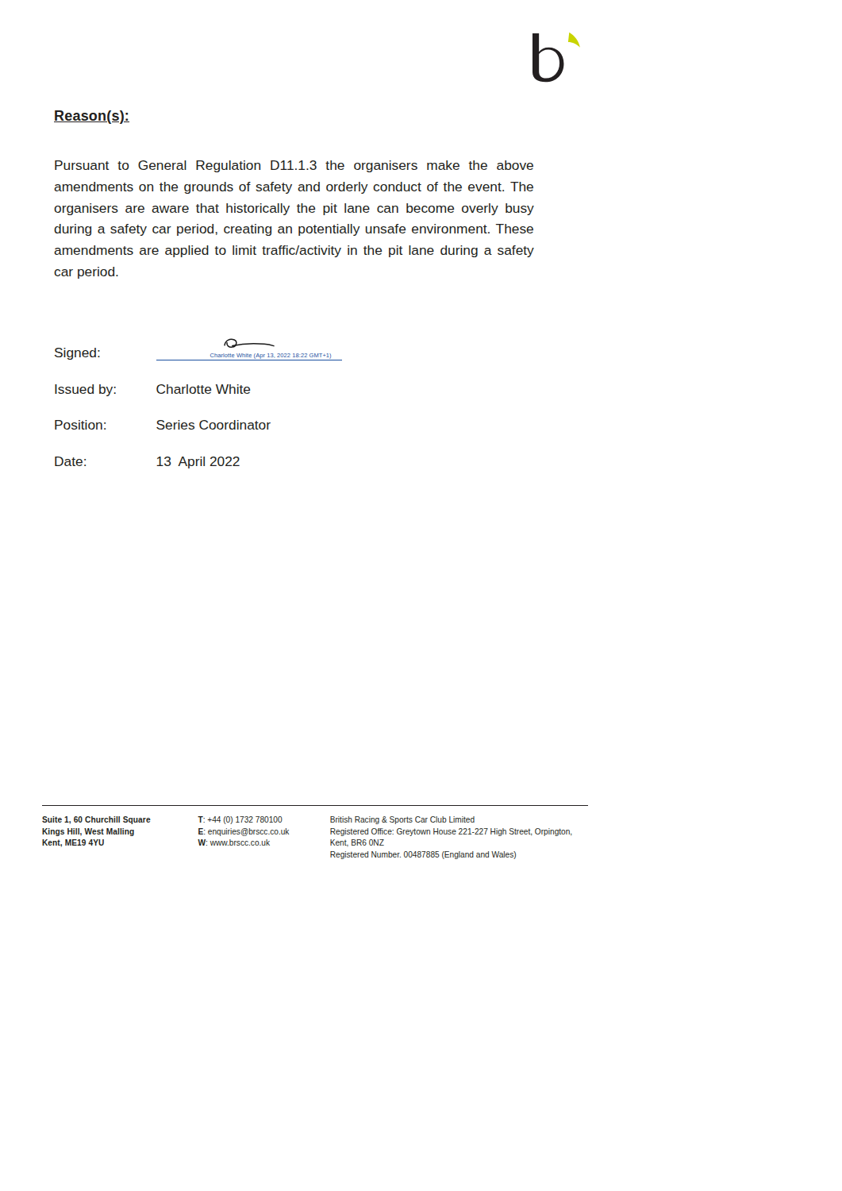Reason(s):
Pursuant to General Regulation D11.1.3 the organisers make the above amendments on the grounds of safety and orderly conduct of the event. The organisers are aware that historically the pit lane can become overly busy during a safety car period, creating an potentially unsafe environment. These amendments are applied to limit traffic/activity in the pit lane during a safety car period.
Signed:
Charlotte White (Apr 13, 2022 18:22 GMT+1)
Issued by:
Charlotte White
Position:
Series Coordinator
Date:
13 April 2022
Suite 1, 60 Churchill Square
Kings Hill, West Malling
Kent, ME19 4YU
T: +44 (0) 1732 780100
E: enquiries@brscc.co.uk
W: www.brscc.co.uk
British Racing & Sports Car Club Limited
Registered Office: Greytown House 221-227 High Street, Orpington, Kent, BR6 0NZ
Registered Number. 00487885 (England and Wales)